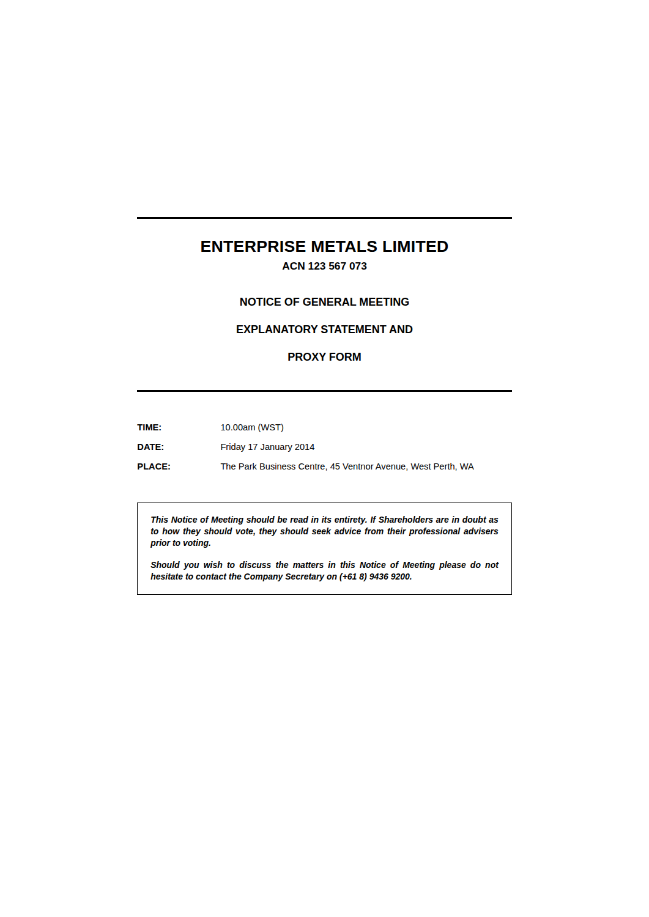ENTERPRISE METALS LIMITED
ACN 123 567 073
NOTICE OF GENERAL MEETING
EXPLANATORY STATEMENT AND
PROXY FORM
| TIME: | 10.00am (WST) |
| DATE: | Friday 17 January 2014 |
| PLACE: | The Park Business Centre, 45 Ventnor Avenue, West Perth, WA |
This Notice of Meeting should be read in its entirety. If Shareholders are in doubt as to how they should vote, they should seek advice from their professional advisers prior to voting.
Should you wish to discuss the matters in this Notice of Meeting please do not hesitate to contact the Company Secretary on (+61 8) 9436 9200.